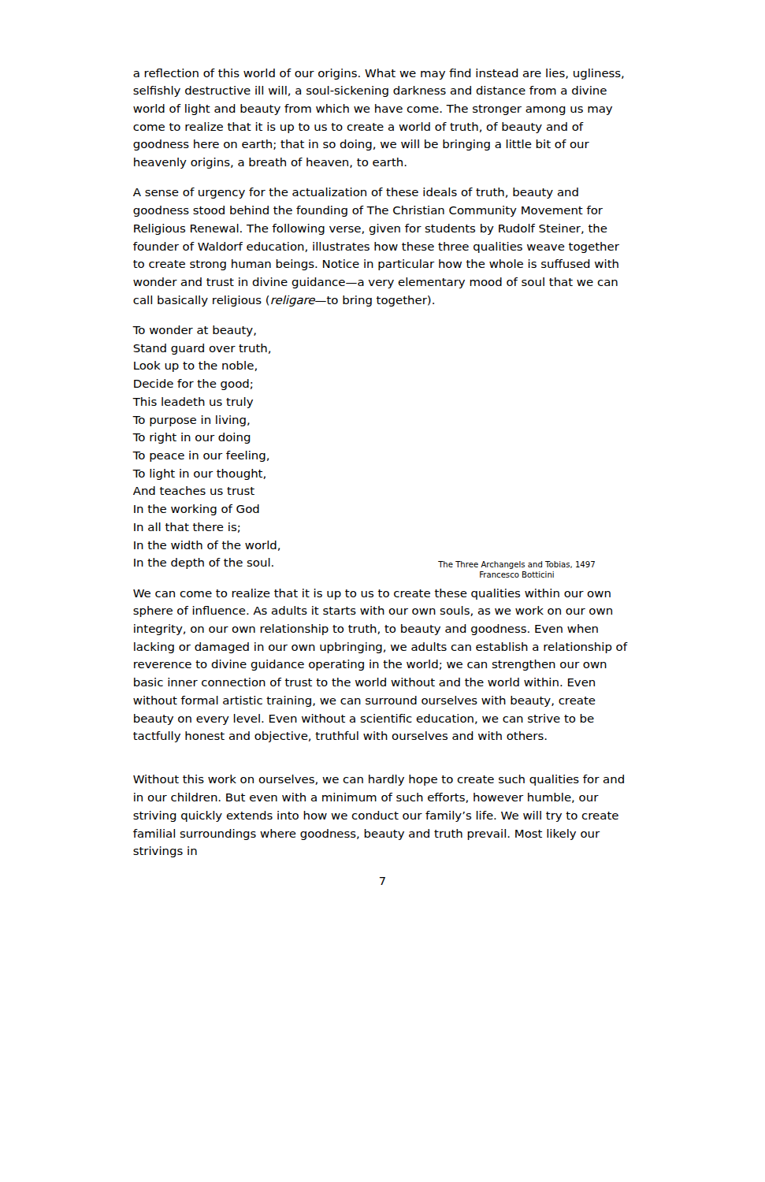a reflection of this world of our origins. What we may find instead are lies, ugliness, selfishly destructive ill will, a soul-sickening darkness and distance from a divine world of light and beauty from which we have come. The stronger among us may come to realize that it is up to us to create a world of truth, of beauty and of goodness here on earth; that in so doing, we will be bringing a little bit of our heavenly origins, a breath of heaven, to earth.
A sense of urgency for the actualization of these ideals of truth, beauty and goodness stood behind the founding of The Christian Community Movement for Religious Renewal. The following verse, given for students by Rudolf Steiner, the founder of Waldorf education, illustrates how these three qualities weave together to create strong human beings. Notice in particular how the whole is suffused with wonder and trust in divine guidance—a very elementary mood of soul that we can call basically religious (religare—to bring together).
The Three Archangels and Tobias, 1497
Francesco Botticini
To wonder at beauty, Stand guard over truth, Look up to the noble, Decide for the good; This leadeth us truly To purpose in living, To right in our doing To peace in our feeling, To light in our thought, And teaches us trust In the working of God In all that there is; In the width of the world, In the depth of the soul.
We can come to realize that it is up to us to create these qualities within our own sphere of influence. As adults it starts with our own souls, as we work on our own integrity, on our own relationship to truth, to beauty and goodness. Even when lacking or damaged in our own upbringing, we adults can establish a relationship of reverence to divine guidance operating in the world; we can strengthen our own basic inner connection of trust to the world without and the world within. Even without formal artistic training, we can surround ourselves with beauty, create beauty on every level. Even without a scientific education, we can strive to be tactfully honest and objective, truthful with ourselves and with others.
Without this work on ourselves, we can hardly hope to create such qualities for and in our children. But even with a minimum of such efforts, however humble, our striving quickly extends into how we conduct our family’s life. We will try to create familial surroundings where goodness, beauty and truth prevail. Most likely our strivings in
7